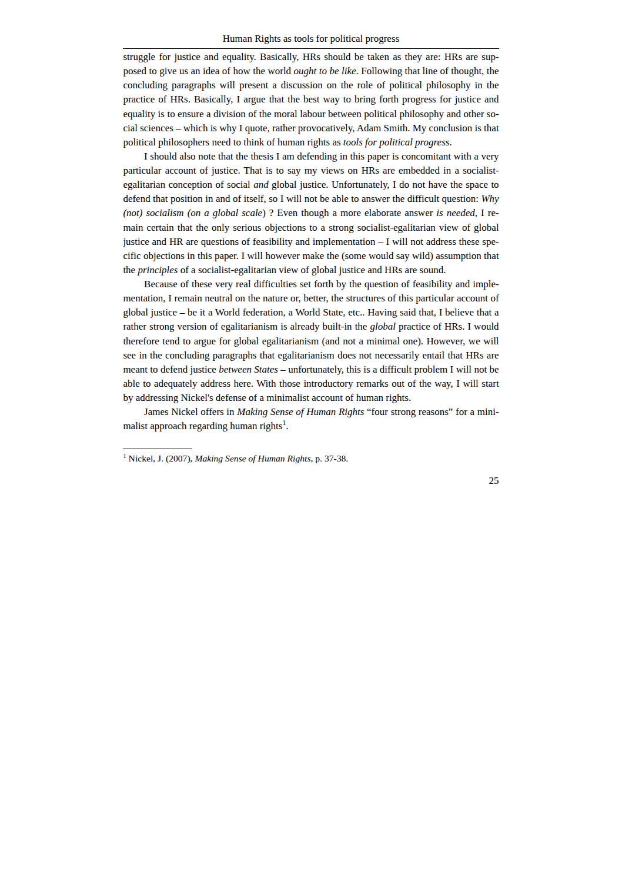Human Rights as tools for political progress
struggle for justice and equality. Basically, HRs should be taken as they are: HRs are supposed to give us an idea of how the world ought to be like. Following that line of thought, the concluding paragraphs will present a discussion on the role of political philosophy in the practice of HRs. Basically, I argue that the best way to bring forth progress for justice and equality is to ensure a division of the moral labour between political philosophy and other social sciences – which is why I quote, rather provocatively, Adam Smith. My conclusion is that political philosophers need to think of human rights as tools for political progress.
I should also note that the thesis I am defending in this paper is concomitant with a very particular account of justice. That is to say my views on HRs are embedded in a socialist-egalitarian conception of social and global justice. Unfortunately, I do not have the space to defend that position in and of itself, so I will not be able to answer the difficult question: Why (not) socialism (on a global scale) ? Even though a more elaborate answer is needed, I remain certain that the only serious objections to a strong socialist-egalitarian view of global justice and HR are questions of feasibility and implementation – I will not address these specific objections in this paper. I will however make the (some would say wild) assumption that the principles of a socialist-egalitarian view of global justice and HRs are sound.
Because of these very real difficulties set forth by the question of feasibility and implementation, I remain neutral on the nature or, better, the structures of this particular account of global justice – be it a World federation, a World State, etc.. Having said that, I believe that a rather strong version of egalitarianism is already built-in the global practice of HRs. I would therefore tend to argue for global egalitarianism (and not a minimal one). However, we will see in the concluding paragraphs that egalitarianism does not necessarily entail that HRs are meant to defend justice between States – unfortunately, this is a difficult problem I will not be able to adequately address here. With those introductory remarks out of the way, I will start by addressing Nickel's defense of a minimalist account of human rights.
James Nickel offers in Making Sense of Human Rights “four strong reasons” for a minimalist approach regarding human rights1.
1 Nickel, J. (2007), Making Sense of Human Rights, p. 37-38.
25